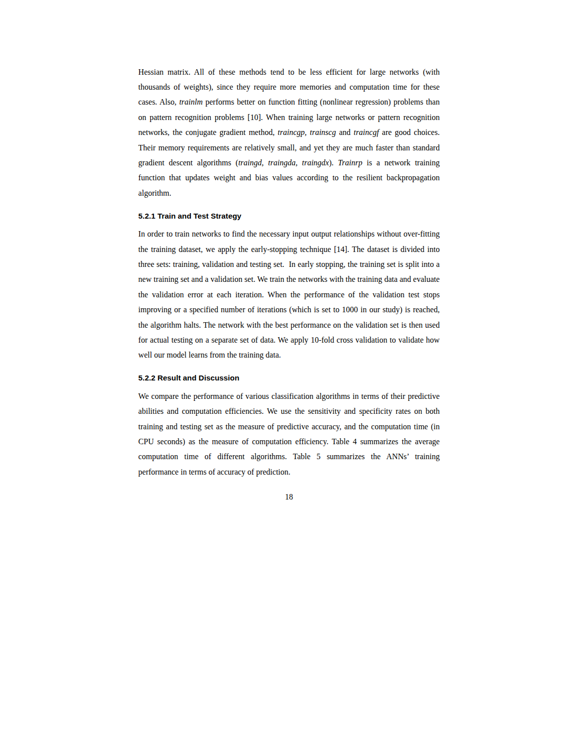Hessian matrix. All of these methods tend to be less efficient for large networks (with thousands of weights), since they require more memories and computation time for these cases. Also, trainlm performs better on function fitting (nonlinear regression) problems than on pattern recognition problems [10]. When training large networks or pattern recognition networks, the conjugate gradient method, traincgp, trainscg and traincgf are good choices. Their memory requirements are relatively small, and yet they are much faster than standard gradient descent algorithms (traingd, traingda, traingdx). Trainrp is a network training function that updates weight and bias values according to the resilient backpropagation algorithm.
5.2.1 Train and Test Strategy
In order to train networks to find the necessary input output relationships without over-fitting the training dataset, we apply the early-stopping technique [14]. The dataset is divided into three sets: training, validation and testing set. In early stopping, the training set is split into a new training set and a validation set. We train the networks with the training data and evaluate the validation error at each iteration. When the performance of the validation test stops improving or a specified number of iterations (which is set to 1000 in our study) is reached, the algorithm halts. The network with the best performance on the validation set is then used for actual testing on a separate set of data. We apply 10-fold cross validation to validate how well our model learns from the training data.
5.2.2 Result and Discussion
We compare the performance of various classification algorithms in terms of their predictive abilities and computation efficiencies. We use the sensitivity and specificity rates on both training and testing set as the measure of predictive accuracy, and the computation time (in CPU seconds) as the measure of computation efficiency. Table 4 summarizes the average computation time of different algorithms. Table 5 summarizes the ANNs’ training performance in terms of accuracy of prediction.
18